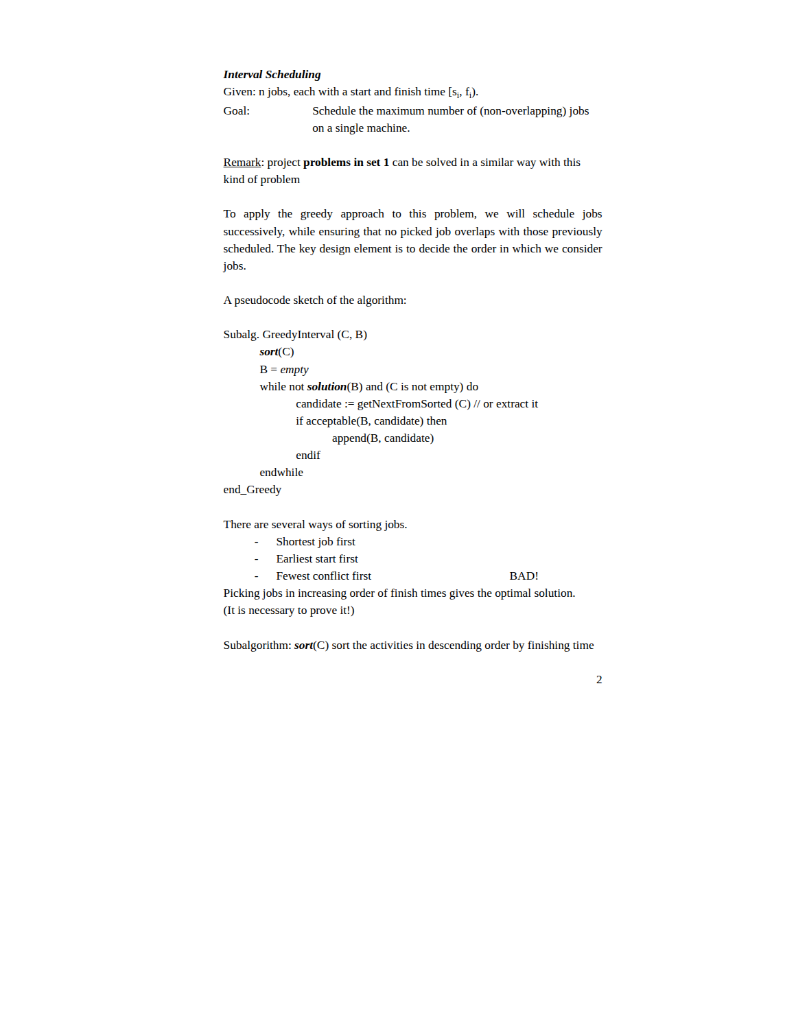Interval Scheduling
Given: n jobs, each with a start and finish time [si, fi).
Goal: Schedule the maximum number of (non-overlapping) jobs
on a single machine.
Remark: project problems in set 1 can be solved in a similar way with this kind of problem
To apply the greedy approach to this problem, we will schedule jobs successively, while ensuring that no picked job overlaps with those previously scheduled. The key design element is to decide the order in which we consider jobs.
A pseudocode sketch of the algorithm:
Subalg. GreedyInterval (C, B)
sort(C)
B = empty
while not solution(B) and (C is not empty) do
candidate := getNextFromSorted (C) // or extract it
if acceptable(B, candidate) then
append(B, candidate)
endif
endwhile
end_Greedy
There are several ways of sorting jobs.
Shortest job first
Earliest start first
Fewest conflict firstBAD!
Picking jobs in increasing order of finish times gives the optimal solution.
(It is necessary to prove it!)
Subalgorithm: sort(C) sort the activities in descending order by finishing time
2